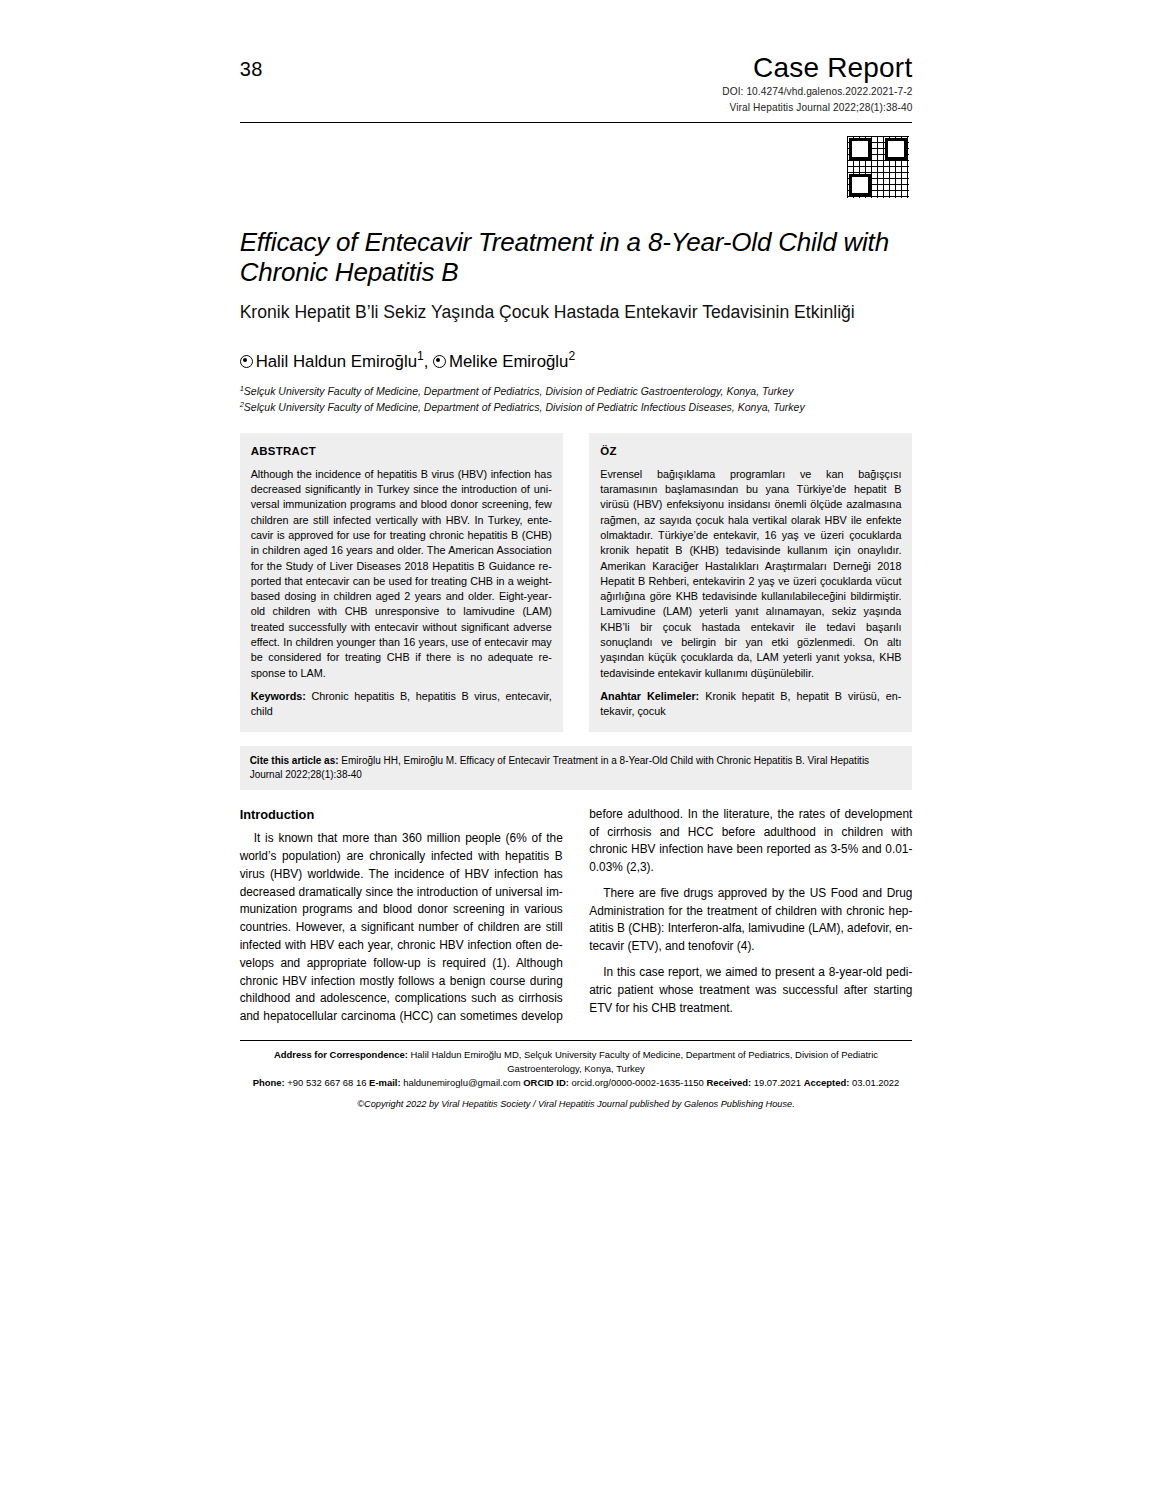38
Case Report
DOI: 10.4274/vhd.galenos.2022.2021-7-2
Viral Hepatitis Journal 2022;28(1):38-40
Efficacy of Entecavir Treatment in a 8-Year-Old Child with Chronic Hepatitis B
Kronik Hepatit B’li Sekiz Yaşında Çocuk Hastada Entekavir Tedavisinin Etkinliği
Halil Haldun Emiroğlu1, Melike Emiroğlu2
1Selçuk University Faculty of Medicine, Department of Pediatrics, Division of Pediatric Gastroenterology, Konya, Turkey
2Selçuk University Faculty of Medicine, Department of Pediatrics, Division of Pediatric Infectious Diseases, Konya, Turkey
ABSTRACT
Although the incidence of hepatitis B virus (HBV) infection has decreased significantly in Turkey since the introduction of universal immunization programs and blood donor screening, few children are still infected vertically with HBV. In Turkey, entecavir is approved for use for treating chronic hepatitis B (CHB) in children aged 16 years and older. The American Association for the Study of Liver Diseases 2018 Hepatitis B Guidance reported that entecavir can be used for treating CHB in a weight-based dosing in children aged 2 years and older. Eight-year-old children with CHB unresponsive to lamivudine (LAM) treated successfully with entecavir without significant adverse effect. In children younger than 16 years, use of entecavir may be considered for treating CHB if there is no adequate response to LAM.
Keywords: Chronic hepatitis B, hepatitis B virus, entecavir, child
ÖZ
Evrensel bağışıklama programları ve kan bağışçısı taramasının başlamasından bu yana Türkiye’de hepatit B virüsü (HBV) enfeksiyonu insidansı önemli ölçüde azalmasına rağmen, az sayıda çocuk hala vertikal olarak HBV ile enfekte olmaktadır. Türkiye’de entekavir, 16 yaş ve üzeri çocuklarda kronik hepatit B (KHB) tedavisinde kullanım için onaylıdır. Amerikan Karaciğer Hastalıkları Araştırmaları Derneği 2018 Hepatit B Rehberi, entekavirin 2 yaş ve üzeri çocuklarda vücut ağırlığına göre KHB tedavisinde kullanılabileceğini bildirmiştir. Lamivudine (LAM) yeterli yanıt alınamayan, sekiz yaşında KHB’li bir çocuk hastada entekavir ile tedavi başarılı sonuçlandı ve belirgin bir yan etki gözlenmedi. On altı yaşından küçük çocuklarda da, LAM yeterli yanıt yoksa, KHB tedavisinde entekavir kullanımı düşünülebilir.
Anahtar Kelimeler: Kronik hepatit B, hepatit B virüsü, entekavir, çocuk
Cite this article as: Emiroğlu HH, Emiroğlu M. Efficacy of Entecavir Treatment in a 8-Year-Old Child with Chronic Hepatitis B. Viral Hepatitis Journal 2022;28(1):38-40
Introduction
It is known that more than 360 million people (6% of the world’s population) are chronically infected with hepatitis B virus (HBV) worldwide. The incidence of HBV infection has decreased dramatically since the introduction of universal immunization programs and blood donor screening in various countries. However, a significant number of children are still infected with HBV each year, chronic HBV infection often develops and appropriate follow-up is required (1). Although chronic HBV infection mostly follows a benign course during childhood and adolescence, complications such as cirrhosis and hepatocellular carcinoma (HCC) can sometimes develop before adulthood. In the literature, the rates of development of cirrhosis and HCC before adulthood in children with chronic HBV infection have been reported as 3-5% and 0.01-0.03% (2,3).
There are five drugs approved by the US Food and Drug Administration for the treatment of children with chronic hepatitis B (CHB): Interferon-alfa, lamivudine (LAM), adefovir, entecavir (ETV), and tenofovir (4).
In this case report, we aimed to present a 8-year-old pediatric patient whose treatment was successful after starting ETV for his CHB treatment.
Address for Correspondence: Halil Haldun Emiroğlu MD, Selçuk University Faculty of Medicine, Department of Pediatrics, Division of Pediatric Gastroenterology, Konya, Turkey
Phone: +90 532 667 68 16 E-mail: haldunemiroglu@gmail.com ORCID ID: orcid.org/0000-0002-1635-1150 Received: 19.07.2021 Accepted: 03.01.2022
©Copyright 2022 by Viral Hepatitis Society / Viral Hepatitis Journal published by Galenos Publishing House.